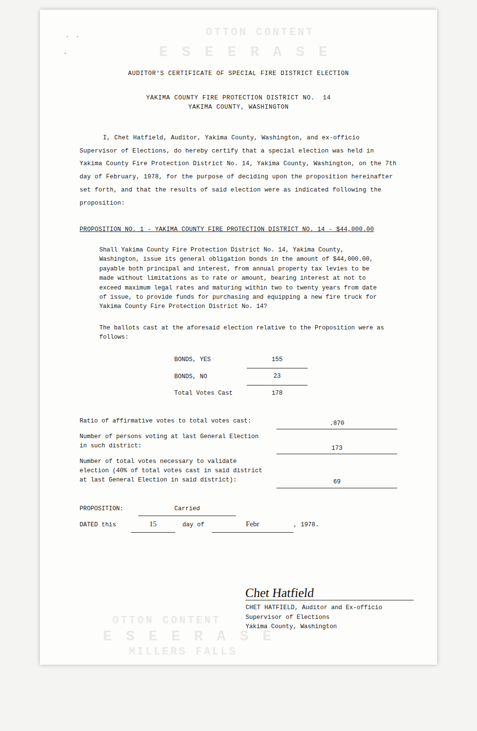. .
.
OTTON CONTENT
E S E E R A S E
OTTON CONTENT
E S E E R A S E
MILLERS FALLS
AUDITOR'S CERTIFICATE OF SPECIAL FIRE DISTRICT ELECTION
YAKIMA COUNTY FIRE PROTECTION DISTRICT NO. 14
YAKIMA COUNTY, WASHINGTON
I, Chet Hatfield, Auditor, Yakima County, Washington, and ex-officio Supervisor of Elections, do hereby certify that a special election was held in Yakima County Fire Protection District No. 14, Yakima County, Washington, on the 7th day of February, 1978, for the purpose of deciding upon the proposition hereinafter set forth, and that the results of said election were as indicated following the proposition:
PROPOSITION NO. 1 - YAKIMA COUNTY FIRE PROTECTION DISTRICT NO. 14 - $44,000.00
Shall Yakima County Fire Protection District No. 14, Yakima County, Washington, issue its general obligation bonds in the amount of $44,000.00, payable both principal and interest, from annual property tax levies to be made without limitations as to rate or amount, bearing interest at not to exceed maximum legal rates and maturing within two to twenty years from date of issue, to provide funds for purchasing and equipping a new fire truck for Yakima County Fire Protection District No. 14?
The ballots cast at the aforesaid election relative to the Proposition were as follows:
| BONDS, YES | 155 |
| BONDS, NO | 23 |
| Total Votes Cast | 178 |
| Ratio of affirmative votes to total votes cast: | .870 |
| Number of persons voting at last General Election in such district: | 173 |
| Number of total votes necessary to validate election (40% of total votes cast in said district at last General Election in said district): | 69 |
PROPOSITION: Carried
DATED this 15 day of Febr, 1978.
Chet Hatfield
CHET HATFIELD, Auditor and Ex-officio
Supervisor of Elections
Yakima County, Washington